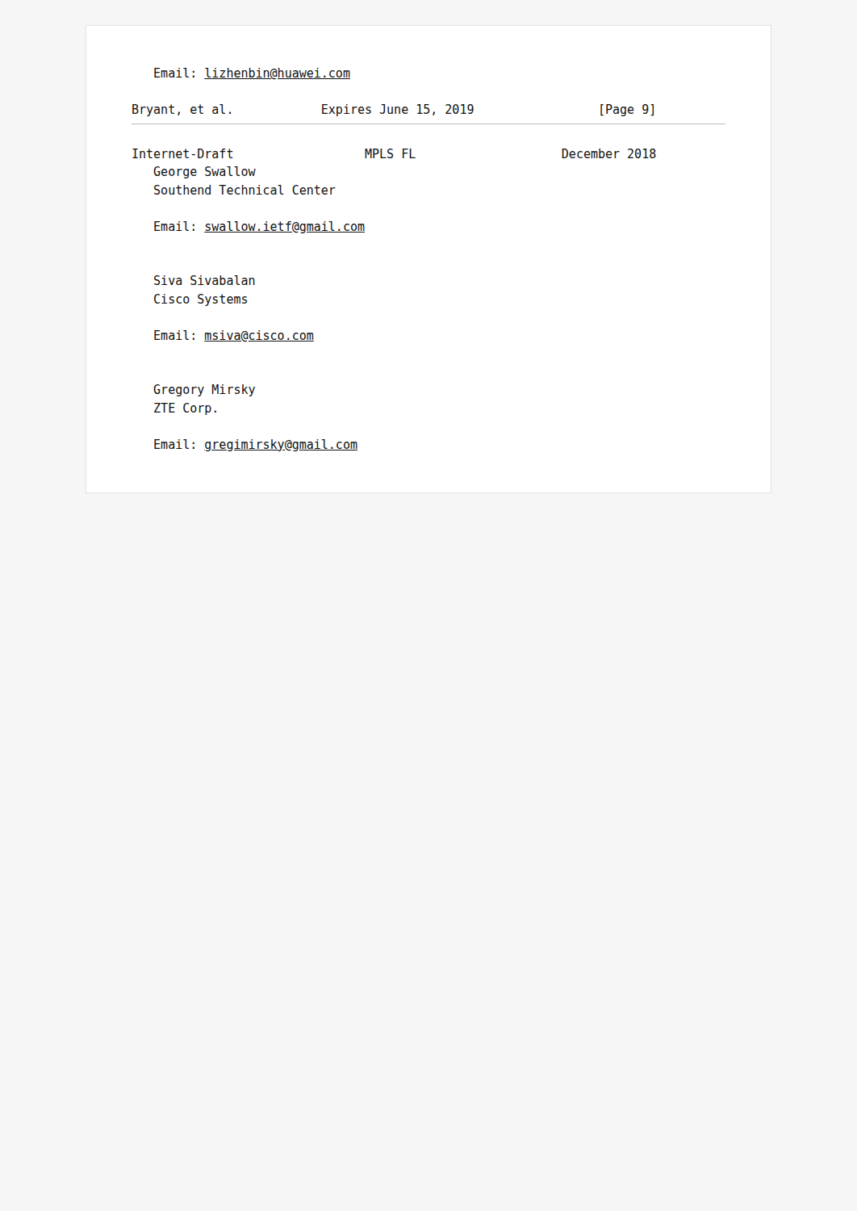Email: lizhenbin@huawei.com
Bryant, et al.            Expires June 15, 2019                 [Page 9]
Internet-Draft                  MPLS FL                    December 2018
   George Swallow
   Southend Technical Center

   Email: swallow.ietf@gmail.com


   Siva Sivabalan
   Cisco Systems

   Email: msiva@cisco.com


   Gregory Mirsky
   ZTE Corp.

   Email: gregimirsky@gmail.com